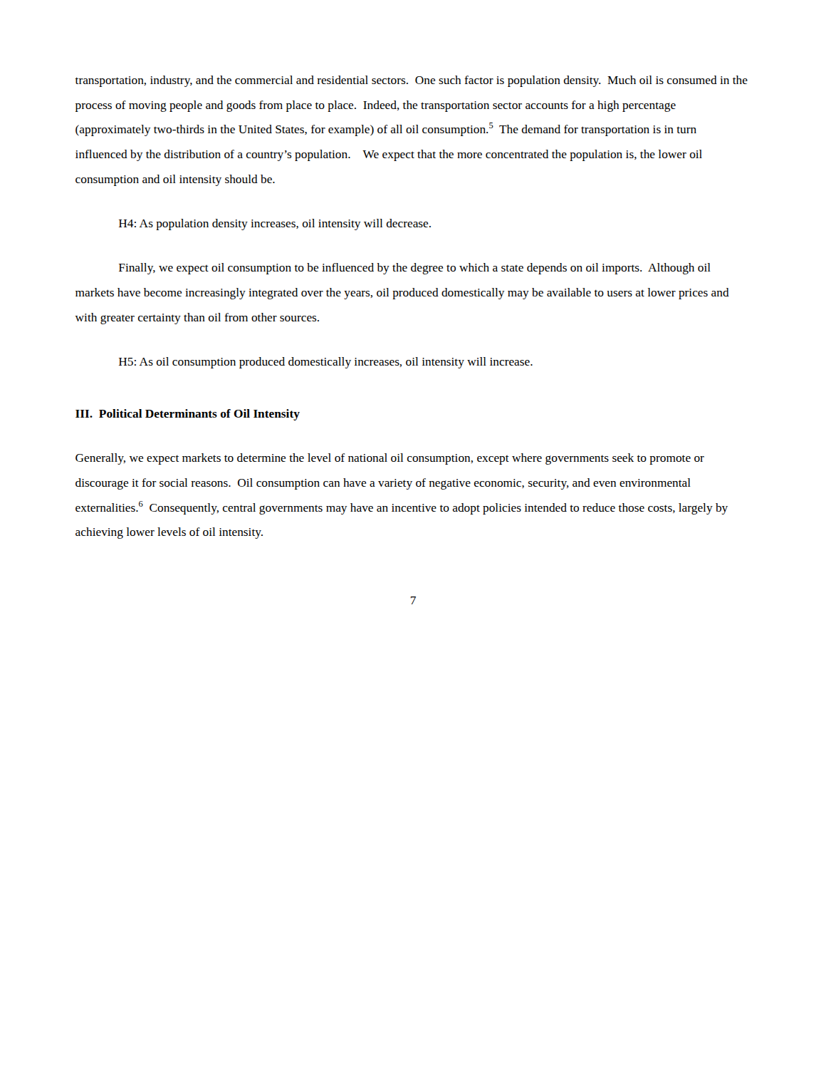transportation, industry, and the commercial and residential sectors. One such factor is population density. Much oil is consumed in the process of moving people and goods from place to place. Indeed, the transportation sector accounts for a high percentage (approximately two-thirds in the United States, for example) of all oil consumption.5 The demand for transportation is in turn influenced by the distribution of a country’s population. We expect that the more concentrated the population is, the lower oil consumption and oil intensity should be.
H4: As population density increases, oil intensity will decrease.
Finally, we expect oil consumption to be influenced by the degree to which a state depends on oil imports. Although oil markets have become increasingly integrated over the years, oil produced domestically may be available to users at lower prices and with greater certainty than oil from other sources.
H5: As oil consumption produced domestically increases, oil intensity will increase.
III. Political Determinants of Oil Intensity
Generally, we expect markets to determine the level of national oil consumption, except where governments seek to promote or discourage it for social reasons. Oil consumption can have a variety of negative economic, security, and even environmental externalities.6 Consequently, central governments may have an incentive to adopt policies intended to reduce those costs, largely by achieving lower levels of oil intensity.
7